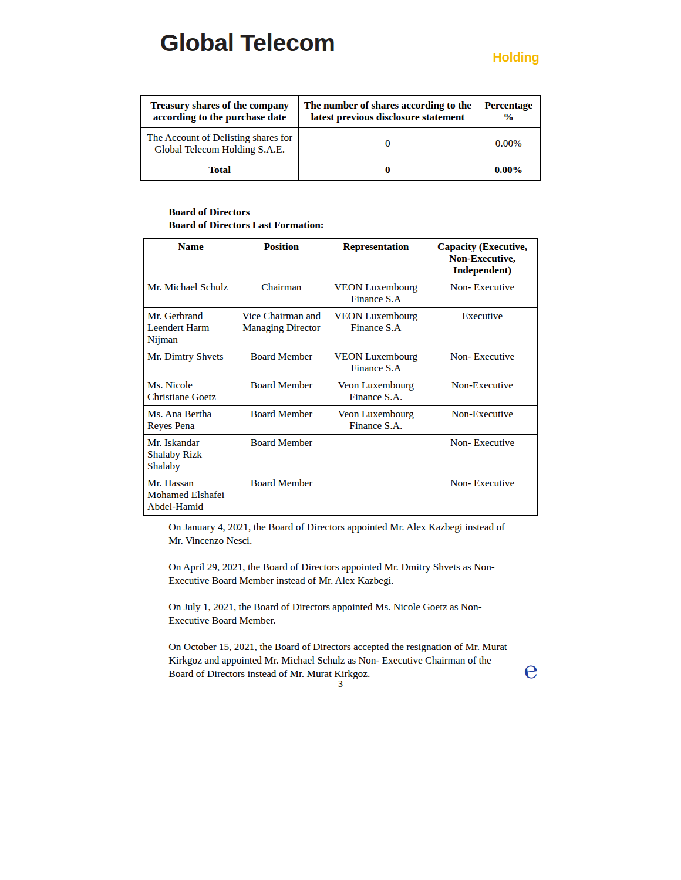Global Telecom
Holding
| Treasury shares of the company according to the purchase date | The number of shares according to the latest previous disclosure statement | Percentage % |
| --- | --- | --- |
| The Account of Delisting shares for Global Telecom Holding S.A.E. | 0 | 0.00% |
| Total | 0 | 0.00% |
Board of Directors
Board of Directors Last Formation:
| Name | Position | Representation | Capacity (Executive, Non-Executive, Independent) |
| --- | --- | --- | --- |
| Mr. Michael Schulz | Chairman | VEON Luxembourg Finance S.A | Non- Executive |
| Mr. Gerbrand Leendert Harm Nijman | Vice Chairman and Managing Director | VEON Luxembourg Finance S.A | Executive |
| Mr. Dimtry Shvets | Board Member | VEON Luxembourg Finance S.A | Non- Executive |
| Ms. Nicole Christiane Goetz | Board Member | Veon Luxembourg Finance S.A. | Non-Executive |
| Ms. Ana Bertha Reyes Pena | Board Member | Veon Luxembourg Finance S.A. | Non-Executive |
| Mr. Iskandar Shalaby Rizk Shalaby | Board Member | | Non- Executive |
| Mr. Hassan Mohamed Elshafei Abdel-Hamid | Board Member | | Non- Executive |
On January 4, 2021, the Board of Directors appointed Mr. Alex Kazbegi instead of Mr. Vincenzo Nesci.
On April 29, 2021, the Board of Directors appointed Mr. Dmitry Shvets as Non- Executive Board Member instead of Mr. Alex Kazbegi.
On July 1, 2021, the Board of Directors appointed Ms. Nicole Goetz as Non- Executive Board Member.
On October 15, 2021, the Board of Directors accepted the resignation of Mr. Murat Kirkgoz and appointed Mr. Michael Schulz as Non- Executive Chairman of the Board of Directors instead of Mr. Murat Kirkgoz.
℮
3